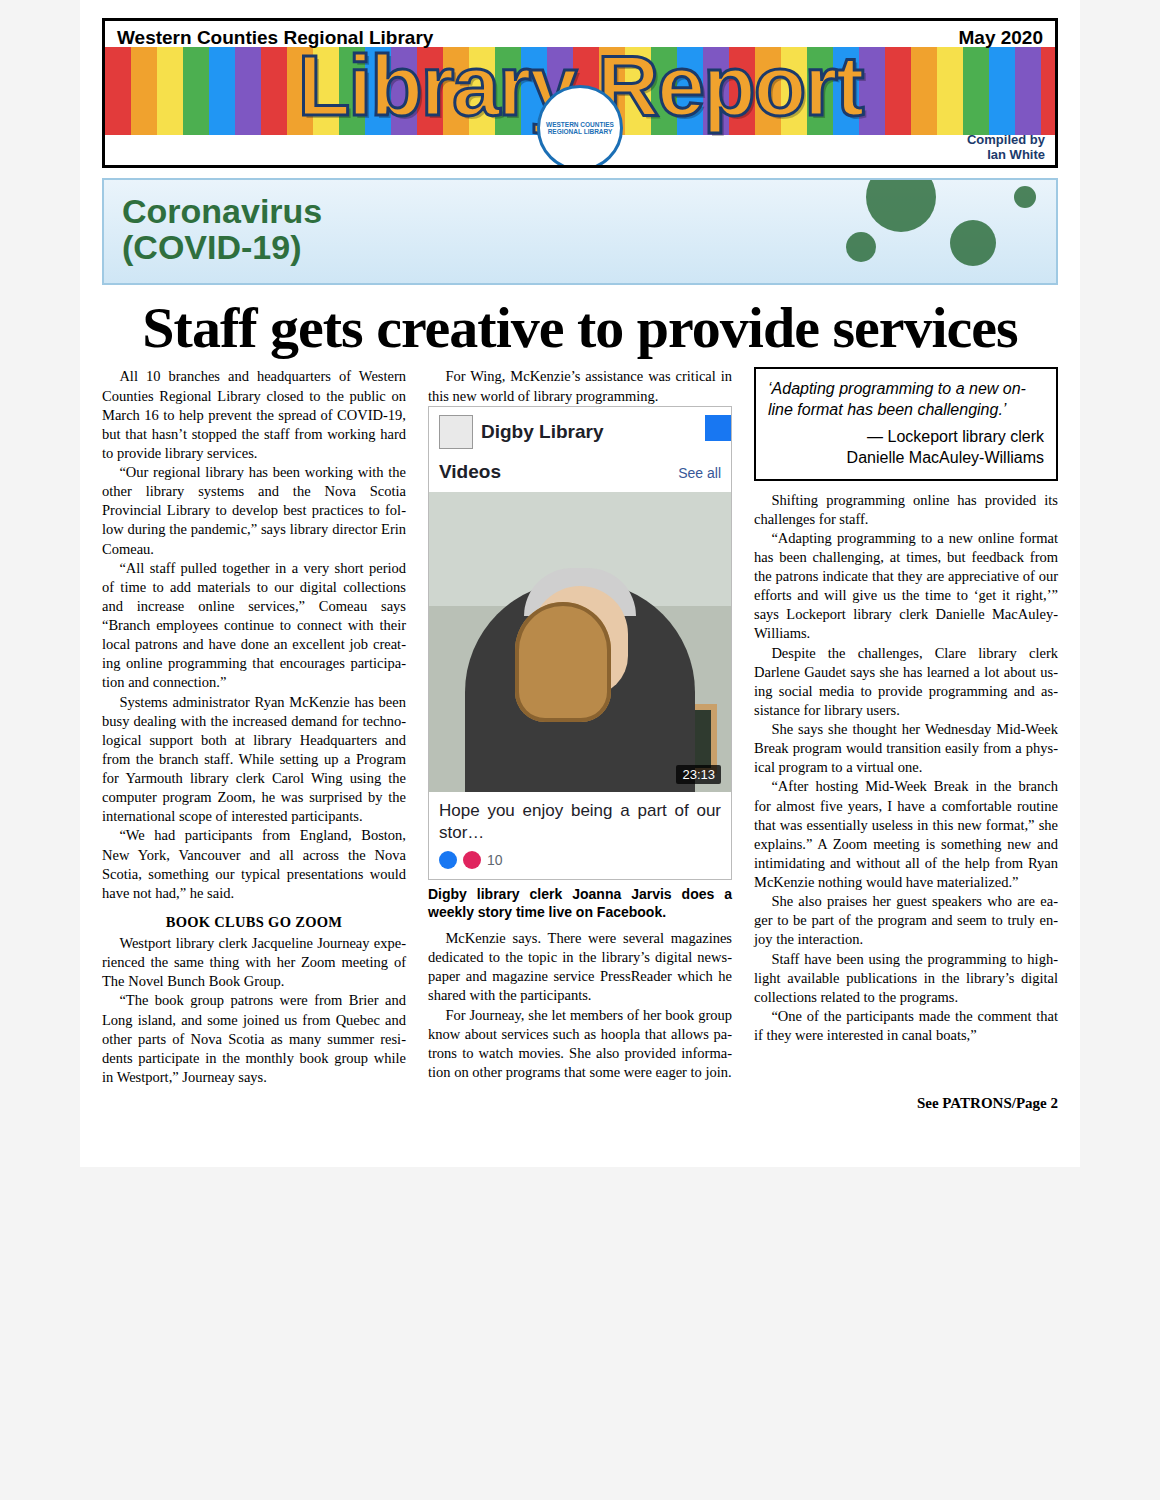Western Counties Regional Library
May 2020
Library Report
WESTERN COUNTIES
REGIONAL LIBRARY
Compiled by
Ian White
Coronavirus
(COVID-19)
Staff gets creative to provide services
All 10 branches and headquarters of Western Counties Regional Library closed to the public on March 16 to help prevent the spread of COVID-19, but that hasn’t stopped the staff from working hard to provide library services.
“Our regional library has been working with the other library systems and the Nova Scotia Provincial Library to develop best practices to follow during the pandemic,” says library director Erin Comeau.
“All staff pulled together in a very short period of time to add materials to our digital collections and increase online services,” Comeau says “Branch employees continue to connect with their local patrons and have done an excellent job creating online programming that encourages participation and connection.”
Systems administrator Ryan McKenzie has been busy dealing with the increased demand for technological support both at library Headquarters and from the branch staff. While setting up a Program for Yarmouth library clerk Carol Wing using the computer program Zoom, he was surprised by the international scope of interested participants.
“We had participants from England, Boston, New York, Vancouver and all across the Nova Scotia, something our typical presentations would have not had,” he said.
BOOK CLUBS GO ZOOM
Westport library clerk Jacqueline Journeay experienced the same thing with her Zoom meeting of The Novel Bunch Book Group.
“The book group patrons were from Brier and Long island, and some joined us from Quebec and other parts of Nova Scotia as many summer residents participate in the monthly book group while in Westport,” Journeay says.
For Wing, McKenzie’s assistance was critical in this new world of library programming.
Digby Library
Videos See all
Story
Time
23:13
Hope you enjoy being a part of our stor…
10
Digby library clerk Joanna Jarvis does a weekly story time live on Facebook.
McKenzie says. There were several magazines dedicated to the topic in the library’s digital newspaper and magazine service PressReader which he shared with the participants.
For Journeay, she let members of her book group know about services such as hoopla that allows patrons to watch movies. She also provided information on other programs that some were eager to join.
‘Adapting programming to a new online format has been challenging.’ — Lockeport library clerk
Danielle MacAuley-Williams
Shifting programming online has provided its challenges for staff.
“Adapting programming to a new online format has been challenging, at times, but feedback from the patrons indicate that they are appreciative of our efforts and will give us the time to ‘get it right,’” says Lockeport library clerk Danielle MacAuley-Williams.
Despite the challenges, Clare library clerk Darlene Gaudet says she has learned a lot about using social media to provide programming and assistance for library users.
She says she thought her Wednesday Mid-Week Break program would transition easily from a physical program to a virtual one.
“After hosting Mid-Week Break in the branch for almost five years, I have a comfortable routine that was essentially useless in this new format,” she explains.” A Zoom meeting is something new and intimidating and without all of the help from Ryan McKenzie nothing would have materialized.”
She also praises her guest speakers who are eager to be part of the program and seem to truly enjoy the interaction.
Staff have been using the programming to highlight available publications in the library’s digital collections related to the programs.
“One of the participants made the comment that if they were interested in canal boats,”
See PATRONS/Page 2